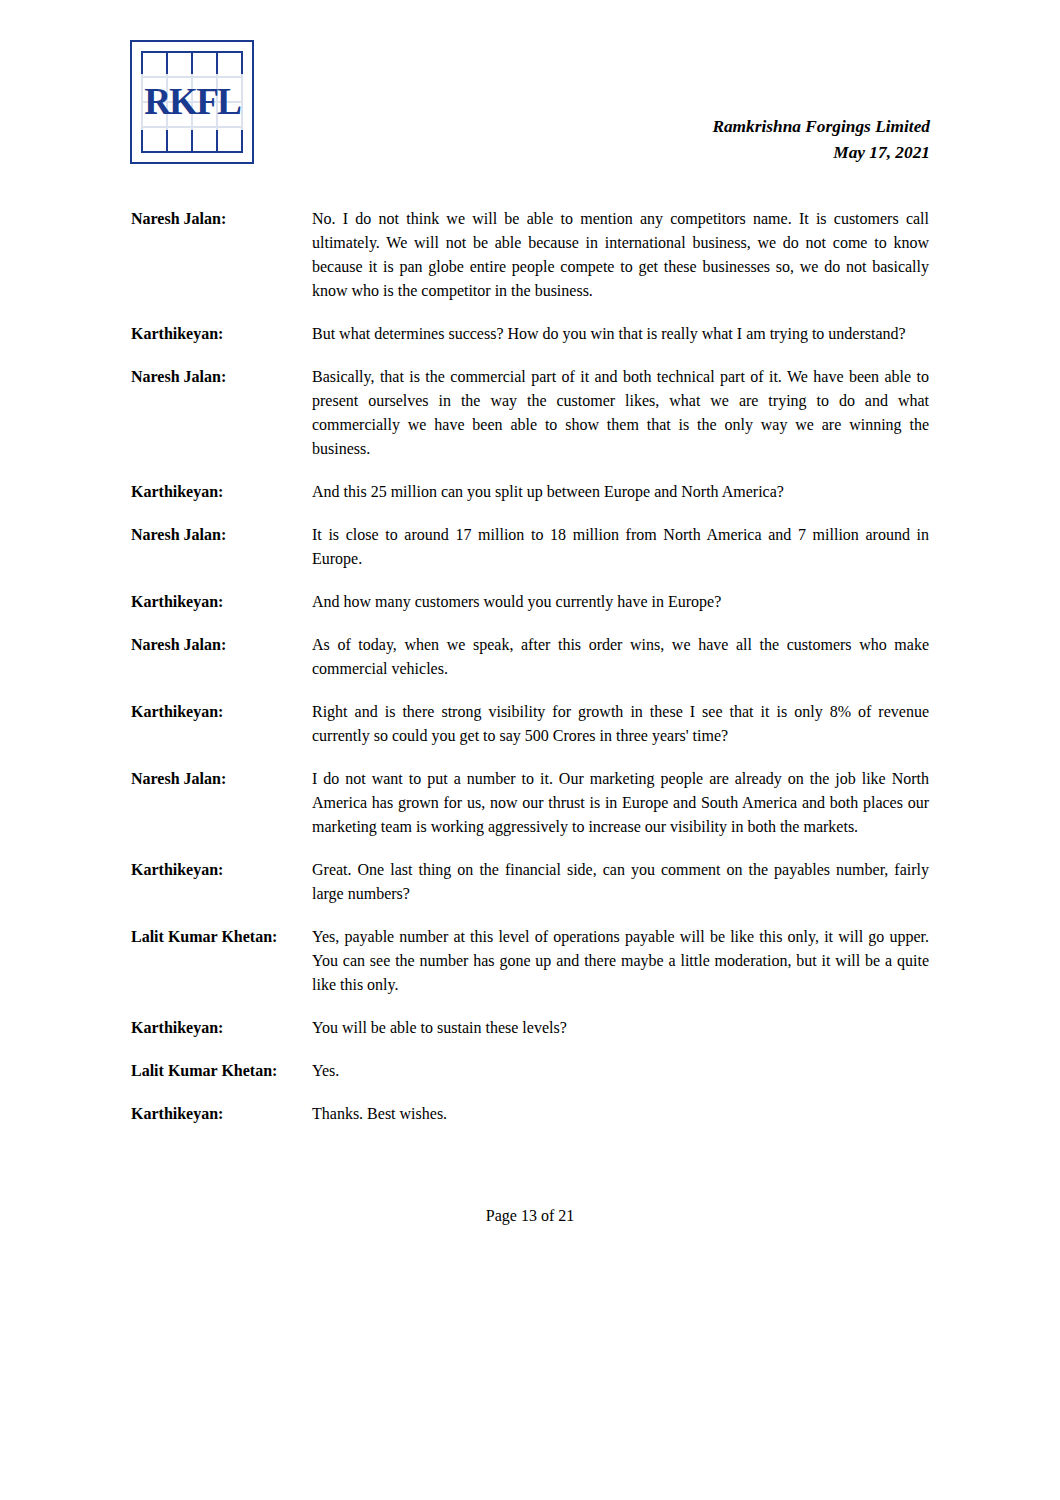RKFL
Ramkrishna Forgings Limited
May 17, 2021
| Naresh Jalan: | No. I do not think we will be able to mention any competitors name. It is customers call ultimately. We will not be able because in international business, we do not come to know because it is pan globe entire people compete to get these businesses so, we do not basically know who is the competitor in the business. |
| Karthikeyan: | But what determines success? How do you win that is really what I am trying to understand? |
| Naresh Jalan: | Basically, that is the commercial part of it and both technical part of it. We have been able to present ourselves in the way the customer likes, what we are trying to do and what commercially we have been able to show them that is the only way we are winning the business. |
| Karthikeyan: | And this 25 million can you split up between Europe and North America? |
| Naresh Jalan: | It is close to around 17 million to 18 million from North America and 7 million around in Europe. |
| Karthikeyan: | And how many customers would you currently have in Europe? |
| Naresh Jalan: | As of today, when we speak, after this order wins, we have all the customers who make commercial vehicles. |
| Karthikeyan: | Right and is there strong visibility for growth in these I see that it is only 8% of revenue currently so could you get to say 500 Crores in three years' time? |
| Naresh Jalan: | I do not want to put a number to it. Our marketing people are already on the job like North America has grown for us, now our thrust is in Europe and South America and both places our marketing team is working aggressively to increase our visibility in both the markets. |
| Karthikeyan: | Great. One last thing on the financial side, can you comment on the payables number, fairly large numbers? |
| Lalit Kumar Khetan: | Yes, payable number at this level of operations payable will be like this only, it will go upper. You can see the number has gone up and there maybe a little moderation, but it will be a quite like this only. |
| Karthikeyan: | You will be able to sustain these levels? |
| Lalit Kumar Khetan: | Yes. |
| Karthikeyan: | Thanks. Best wishes. |
Page 13 of 21